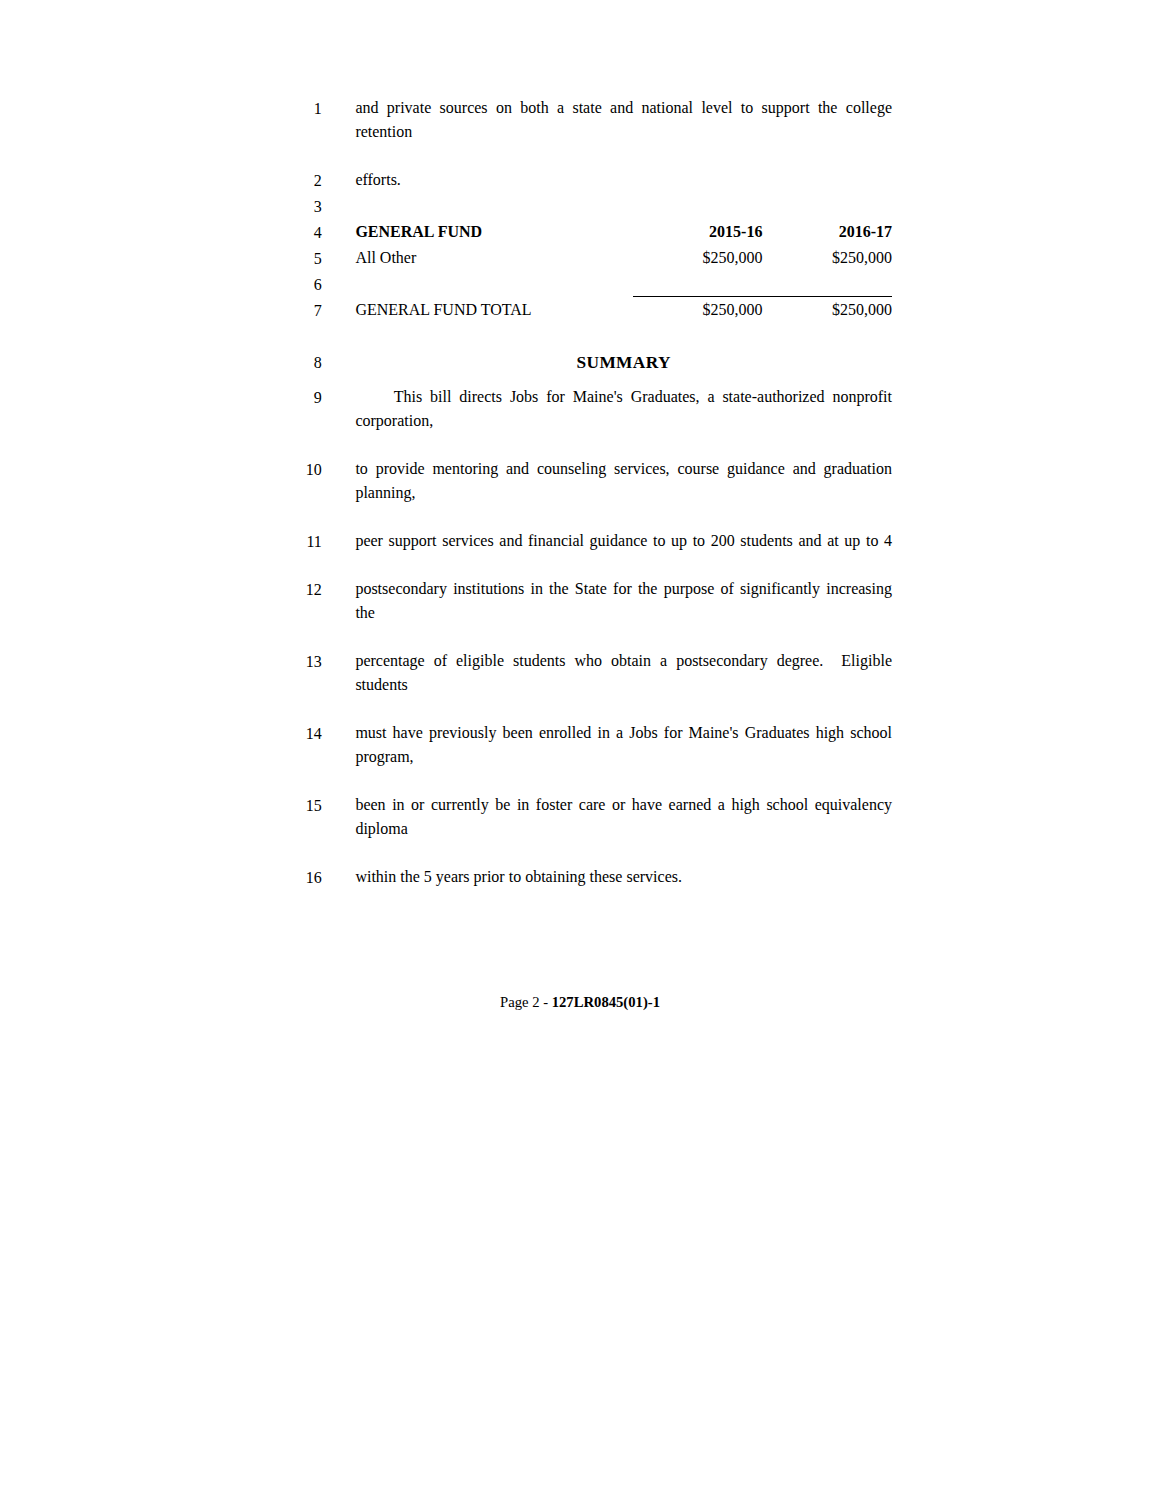| 1 | and private sources on both a state and national level to support the college retention |
| 2 | efforts. |
| 3 | |
| 4 | / GENERAL FUND / 2015-16 / 2016-17 / |
| 5 | / All Other / $250,000 / $250,000 / |
| 6 | |
| 7 | / GENERAL FUND TOTAL / $250,000 / $250,000 / |
| 8 | SUMMARY |
| 9 | This bill directs Jobs for Maine's Graduates, a state-authorized nonprofit corporation, |
| 10 | to provide mentoring and counseling services, course guidance and graduation planning, |
| 11 | peer support services and financial guidance to up to 200 students and at up to 4 |
| 12 | postsecondary institutions in the State for the purpose of significantly increasing the |
| 13 | percentage of eligible students who obtain a postsecondary degree. Eligible students |
| 14 | must have previously been enrolled in a Jobs for Maine's Graduates high school program, |
| 15 | been in or currently be in foster care or have earned a high school equivalency diploma |
| 16 | within the 5 years prior to obtaining these services. |
Page 2 - 127LR0845(01)-1